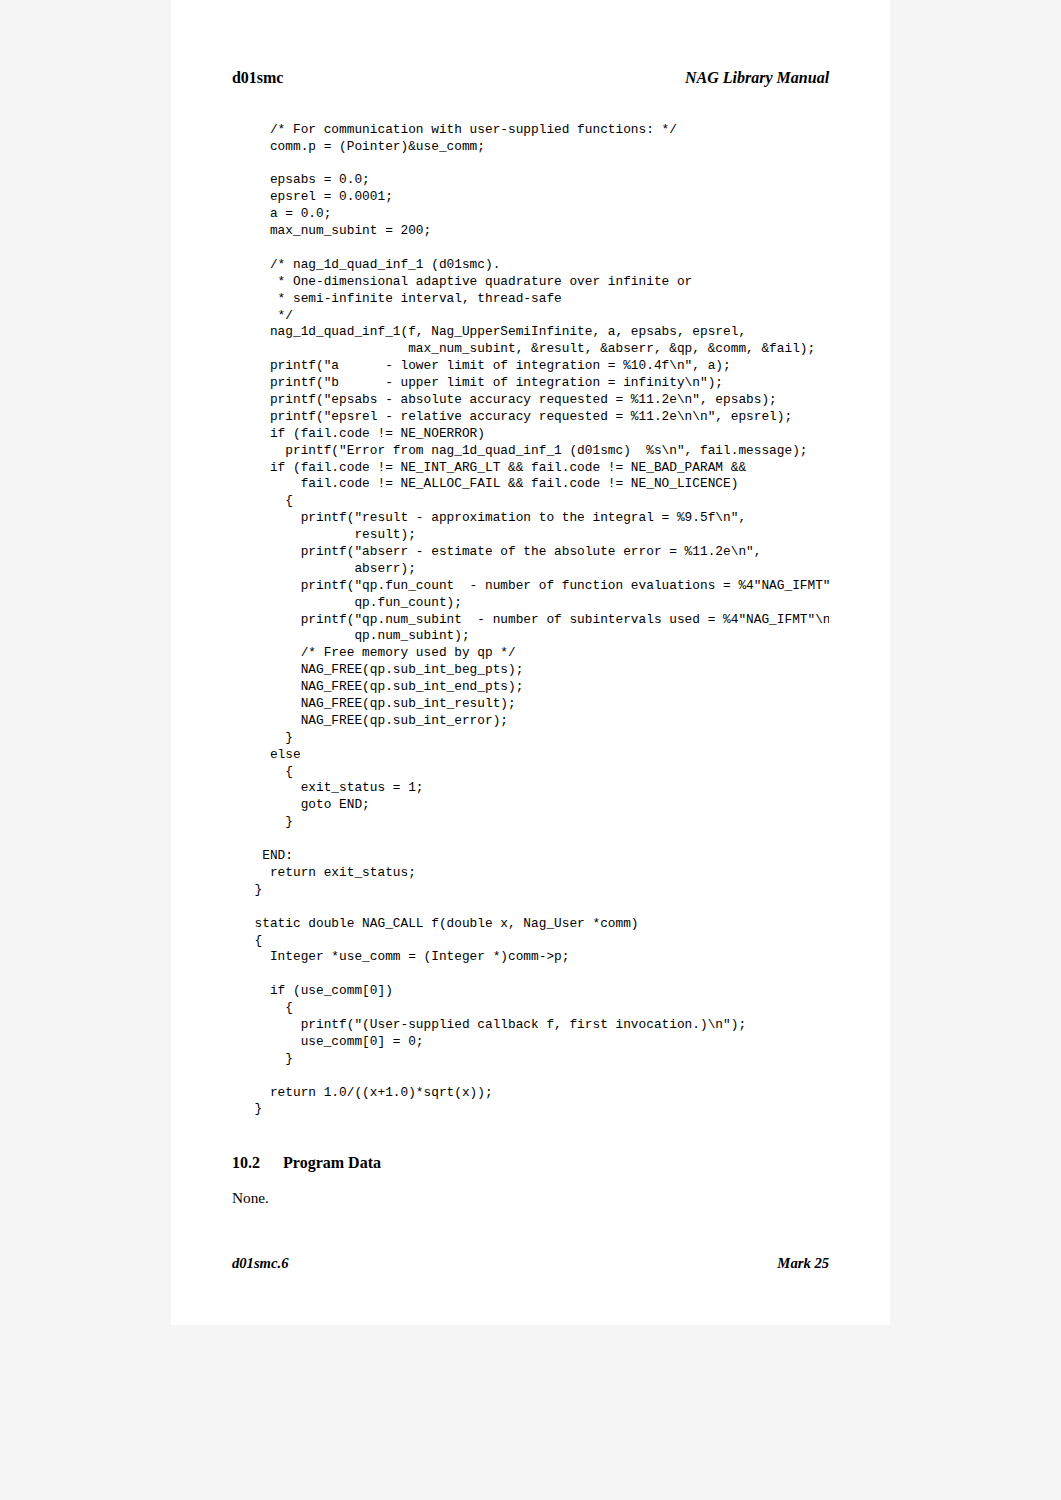d01smc
NAG Library Manual
  /* For communication with user-supplied functions: */
  comm.p = (Pointer)&use_comm;

  epsabs = 0.0;
  epsrel = 0.0001;
  a = 0.0;
  max_num_subint = 200;

  /* nag_1d_quad_inf_1 (d01smc).
   * One-dimensional adaptive quadrature over infinite or
   * semi-infinite interval, thread-safe
   */
  nag_1d_quad_inf_1(f, Nag_UpperSemiInfinite, a, epsabs, epsrel,
                    max_num_subint, &result, &abserr, &qp, &comm, &fail);
  printf("a      - lower limit of integration = %10.4f\n", a);
  printf("b      - upper limit of integration = infinity\n");
  printf("epsabs - absolute accuracy requested = %11.2e\n", epsabs);
  printf("epsrel - relative accuracy requested = %11.2e\n\n", epsrel);
  if (fail.code != NE_NOERROR)
    printf("Error from nag_1d_quad_inf_1 (d01smc)  %s\n", fail.message);
  if (fail.code != NE_INT_ARG_LT && fail.code != NE_BAD_PARAM &&
      fail.code != NE_ALLOC_FAIL && fail.code != NE_NO_LICENCE)
    {
      printf("result - approximation to the integral = %9.5f\n",
             result);
      printf("abserr - estimate of the absolute error = %11.2e\n",
             abserr);
      printf("qp.fun_count  - number of function evaluations = %4"NAG_IFMT"\n",
             qp.fun_count);
      printf("qp.num_subint  - number of subintervals used = %4"NAG_IFMT"\n",
             qp.num_subint);
      /* Free memory used by qp */
      NAG_FREE(qp.sub_int_beg_pts);
      NAG_FREE(qp.sub_int_end_pts);
      NAG_FREE(qp.sub_int_result);
      NAG_FREE(qp.sub_int_error);
    }
  else
    {
      exit_status = 1;
      goto END;
    }

 END:
  return exit_status;
}

static double NAG_CALL f(double x, Nag_User *comm)
{
  Integer *use_comm = (Integer *)comm->p;

  if (use_comm[0])
    {
      printf("(User-supplied callback f, first invocation.)\n");
      use_comm[0] = 0;
    }

  return 1.0/((x+1.0)*sqrt(x));
}
10.2 Program Data
None.
d01smc.6
Mark 25